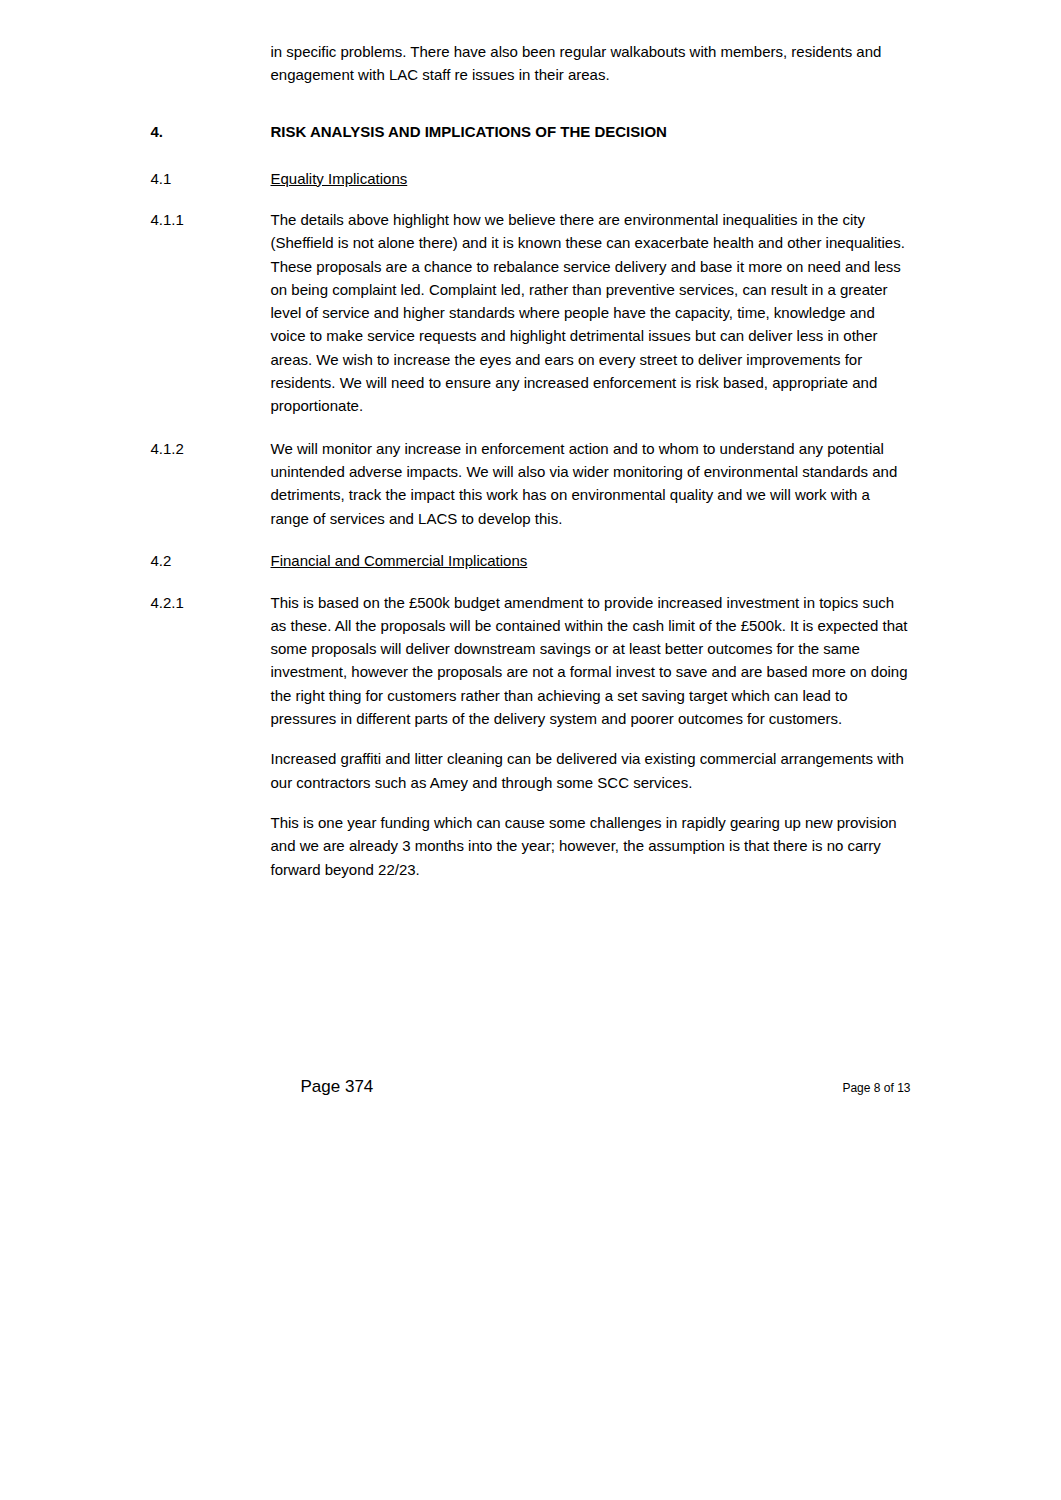in specific problems. There have also been regular walkabouts with members, residents and engagement with LAC staff re issues in their areas.
4. Risk Analysis and Implications of the Decision
4.1 Equality Implications
4.1.1
The details above highlight how we believe there are environmental inequalities in the city (Sheffield is not alone there) and it is known these can exacerbate health and other inequalities. These proposals are a chance to rebalance service delivery and base it more on need and less on being complaint led. Complaint led, rather than preventive services, can result in a greater level of service and higher standards where people have the capacity, time, knowledge and voice to make service requests and highlight detrimental issues but can deliver less in other areas. We wish to increase the eyes and ears on every street to deliver improvements for residents. We will need to ensure any increased enforcement is risk based, appropriate and proportionate.
4.1.2
We will monitor any increase in enforcement action and to whom to understand any potential unintended adverse impacts. We will also via wider monitoring of environmental standards and detriments, track the impact this work has on environmental quality and we will work with a range of services and LACS to develop this.
4.2 Financial and Commercial Implications
4.2.1
This is based on the £500k budget amendment to provide increased investment in topics such as these. All the proposals will be contained within the cash limit of the £500k. It is expected that some proposals will deliver downstream savings or at least better outcomes for the same investment, however the proposals are not a formal invest to save and are based more on doing the right thing for customers rather than achieving a set saving target which can lead to pressures in different parts of the delivery system and poorer outcomes for customers.
Increased graffiti and litter cleaning can be delivered via existing commercial arrangements with our contractors such as Amey and through some SCC services.
This is one year funding which can cause some challenges in rapidly gearing up new provision and we are already 3 months into the year; however, the assumption is that there is no carry forward beyond 22/23.
Page 374
Page 8 of 13